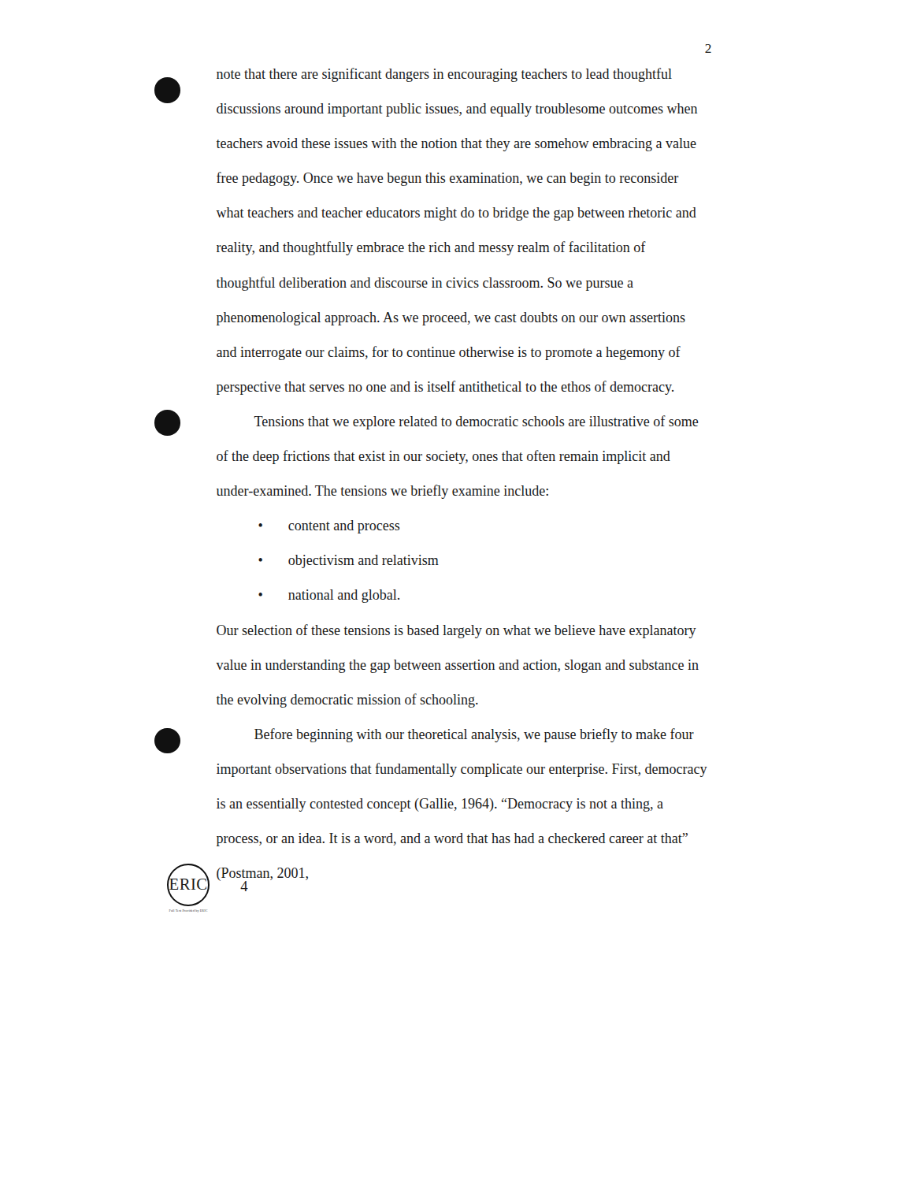2
note that there are significant dangers in encouraging teachers to lead thoughtful discussions around important public issues, and equally troublesome outcomes when teachers avoid these issues with the notion that they are somehow embracing a value free pedagogy. Once we have begun this examination, we can begin to reconsider what teachers and teacher educators might do to bridge the gap between rhetoric and reality, and thoughtfully embrace the rich and messy realm of facilitation of thoughtful deliberation and discourse in civics classroom. So we pursue a phenomenological approach. As we proceed, we cast doubts on our own assertions and interrogate our claims, for to continue otherwise is to promote a hegemony of perspective that serves no one and is itself antithetical to the ethos of democracy.
Tensions that we explore related to democratic schools are illustrative of some of the deep frictions that exist in our society, ones that often remain implicit and under-examined. The tensions we briefly examine include:
content and process
objectivism and relativism
national and global.
Our selection of these tensions is based largely on what we believe have explanatory value in understanding the gap between assertion and action, slogan and substance in the evolving democratic mission of schooling.
Before beginning with our theoretical analysis, we pause briefly to make four important observations that fundamentally complicate our enterprise. First, democracy is an essentially contested concept (Gallie, 1964). “Democracy is not a thing, a process, or an idea. It is a word, and a word that has had a checkered career at that” (Postman, 2001,
ERIC
Full Text Provided by ERIC
4